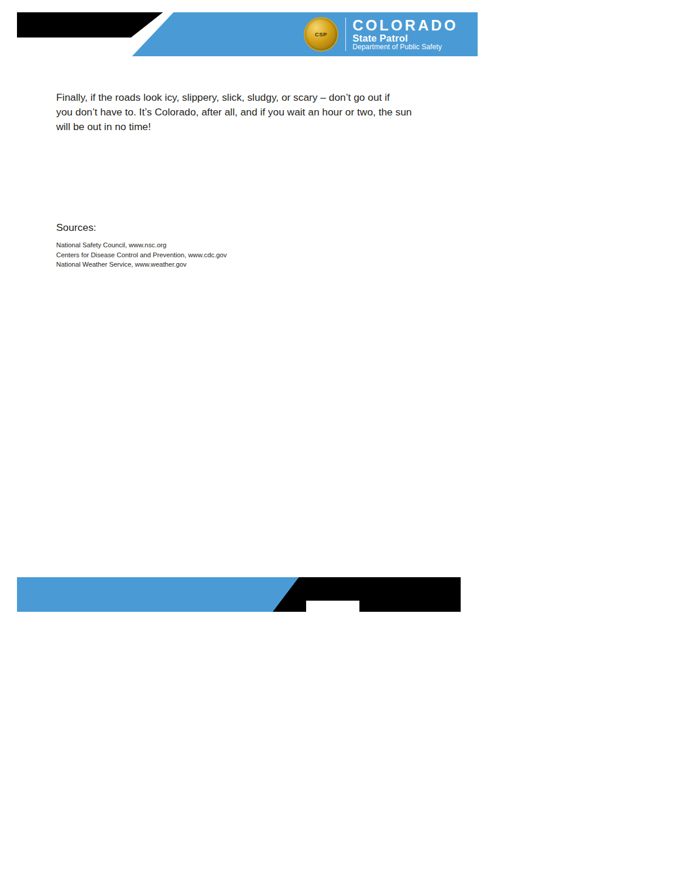COLORADO
State Patrol
Department of Public Safety
Finally, if the roads look icy, slippery, slick, sludgy, or scary – don’t go out if
you don’t have to. It’s Colorado, after all, and if you wait an hour or two, the sun will be out in no time!
Sources:
National Safety Council, www.nsc.org
Centers for Disease Control and Prevention, www.cdc.gov
National Weather Service, www.weather.gov